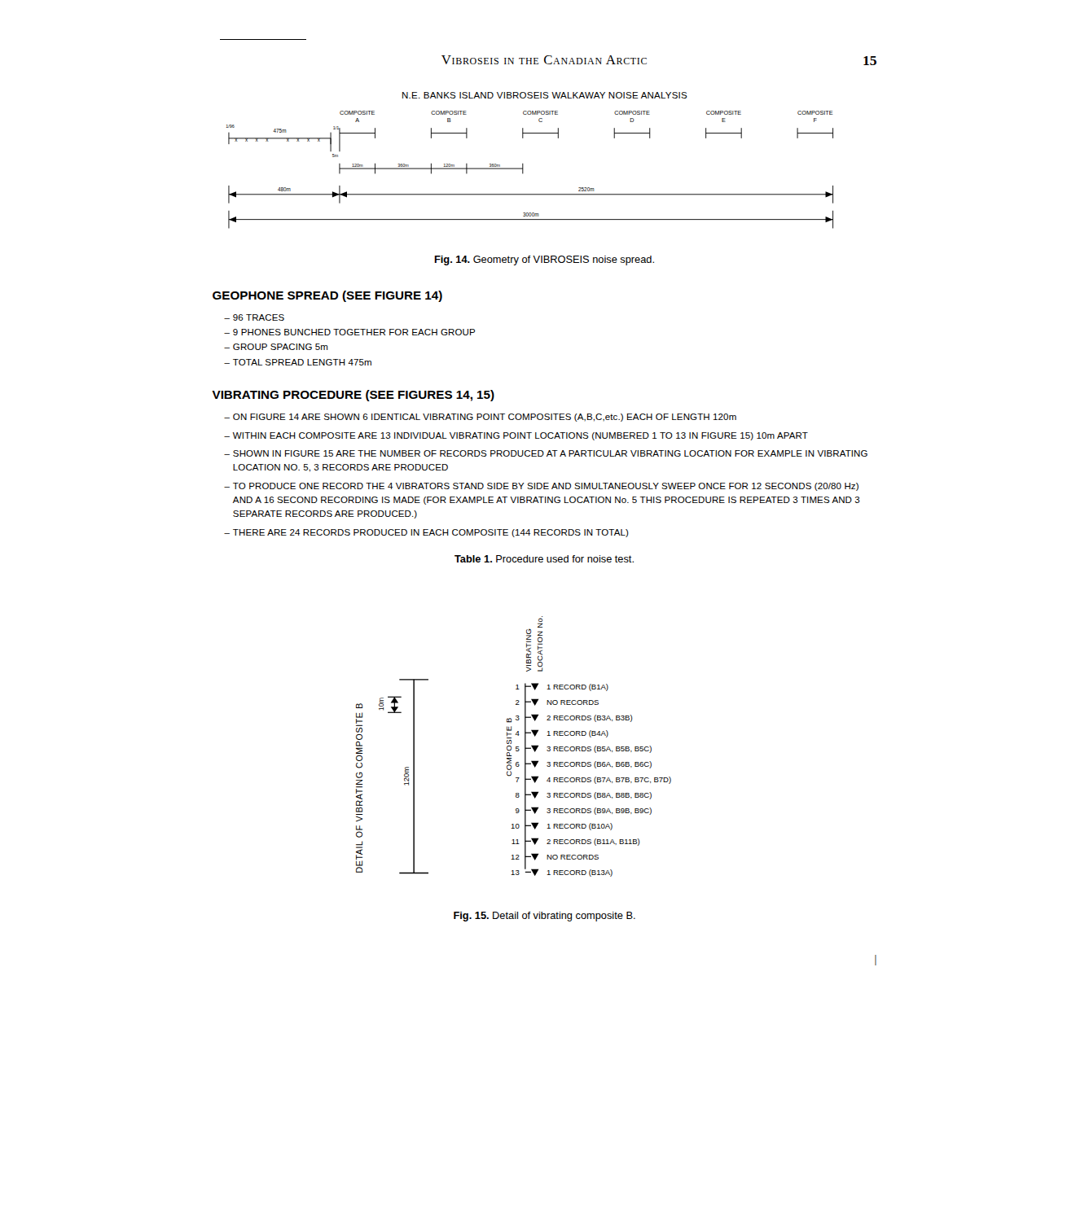Vibroseis in the Canadian Arctic 15
N.E. BANKS ISLAND VIBROSEIS WALKAWAY NOISE ANALYSIS
COMPOSITE A COMPOSITE B COMPOSITE C COMPOSITE D COMPOSITE E COMPOSITE F 1/96 475m xxxx xxxx 1/1 5m 120m 360m 120m 360m 480m 2520m 3000m
Fig. 14. Geometry of VIBROSEIS noise spread.
GEOPHONE SPREAD (SEE FIGURE 14)
96 TRACES
9 PHONES BUNCHED TOGETHER FOR EACH GROUP
GROUP SPACING 5m
TOTAL SPREAD LENGTH 475m
VIBRATING PROCEDURE (SEE FIGURES 14, 15)
ON FIGURE 14 ARE SHOWN 6 IDENTICAL VIBRATING POINT COMPOSITES (A,B,C,etc.) EACH OF LENGTH 120m
WITHIN EACH COMPOSITE ARE 13 INDIVIDUAL VIBRATING POINT LOCATIONS (NUMBERED 1 TO 13 IN FIGURE 15) 10m APART
SHOWN IN FIGURE 15 ARE THE NUMBER OF RECORDS PRODUCED AT A PARTICULAR VIBRATING LOCATION FOR EXAMPLE IN VIBRATING LOCATION NO. 5, 3 RECORDS ARE PRODUCED
TO PRODUCE ONE RECORD THE 4 VIBRATORS STAND SIDE BY SIDE AND SIMULTANEOUSLY SWEEP ONCE FOR 12 SECONDS (20/80 Hz) AND A 16 SECOND RECORDING IS MADE (FOR EXAMPLE AT VIBRATING LOCATION No. 5 THIS PROCEDURE IS REPEATED 3 TIMES AND 3 SEPARATE RECORDS ARE PRODUCED.)
THERE ARE 24 RECORDS PRODUCED IN EACH COMPOSITE (144 RECORDS IN TOTAL)
Table 1. Procedure used for noise test.
DETAIL OF VIBRATING COMPOSITE B VIBRATING LOCATION No. COMPOSITE B 120m 10m 1 1 RECORD (B1A) 2 NO RECORDS 3 2 RECORDS (B3A, B3B) 4 1 RECORD (B4A) 5 3 RECORDS (B5A, B5B, B5C) 6 3 RECORDS (B6A, B6B, B6C) 7 4 RECORDS (B7A, B7B, B7C, B7D) 8 3 RECORDS (B8A, B8B, B8C) 9 3 RECORDS (B9A, B9B, B9C) 10 1 RECORD (B10A) 11 2 RECORDS (B11A, B11B) 12 NO RECORDS 13 1 RECORD (B13A)
Fig. 15. Detail of vibrating composite B.
|